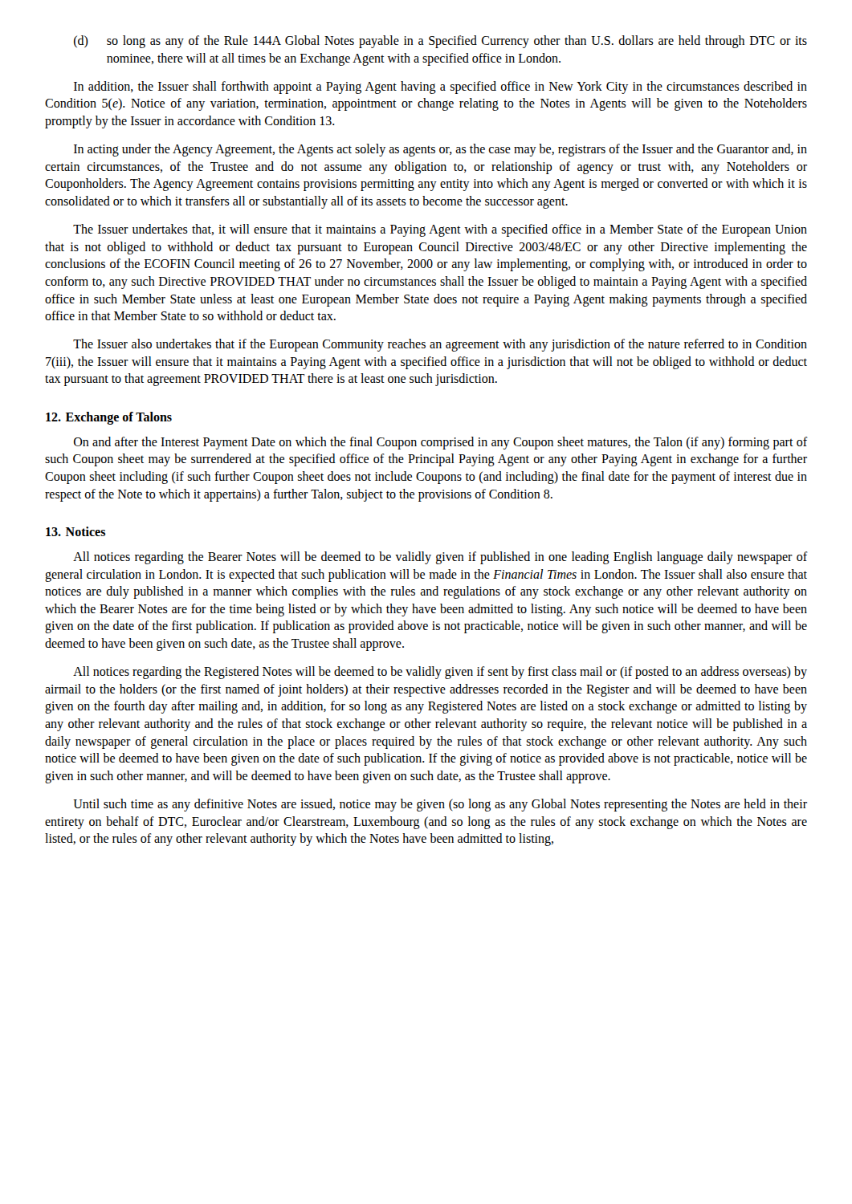(d) so long as any of the Rule 144A Global Notes payable in a Specified Currency other than U.S. dollars are held through DTC or its nominee, there will at all times be an Exchange Agent with a specified office in London.
In addition, the Issuer shall forthwith appoint a Paying Agent having a specified office in New York City in the circumstances described in Condition 5(e). Notice of any variation, termination, appointment or change relating to the Notes in Agents will be given to the Noteholders promptly by the Issuer in accordance with Condition 13.
In acting under the Agency Agreement, the Agents act solely as agents or, as the case may be, registrars of the Issuer and the Guarantor and, in certain circumstances, of the Trustee and do not assume any obligation to, or relationship of agency or trust with, any Noteholders or Couponholders. The Agency Agreement contains provisions permitting any entity into which any Agent is merged or converted or with which it is consolidated or to which it transfers all or substantially all of its assets to become the successor agent.
The Issuer undertakes that, it will ensure that it maintains a Paying Agent with a specified office in a Member State of the European Union that is not obliged to withhold or deduct tax pursuant to European Council Directive 2003/48/EC or any other Directive implementing the conclusions of the ECOFIN Council meeting of 26 to 27 November, 2000 or any law implementing, or complying with, or introduced in order to conform to, any such Directive PROVIDED THAT under no circumstances shall the Issuer be obliged to maintain a Paying Agent with a specified office in such Member State unless at least one European Member State does not require a Paying Agent making payments through a specified office in that Member State to so withhold or deduct tax.
The Issuer also undertakes that if the European Community reaches an agreement with any jurisdiction of the nature referred to in Condition 7(iii), the Issuer will ensure that it maintains a Paying Agent with a specified office in a jurisdiction that will not be obliged to withhold or deduct tax pursuant to that agreement PROVIDED THAT there is at least one such jurisdiction.
12. Exchange of Talons
On and after the Interest Payment Date on which the final Coupon comprised in any Coupon sheet matures, the Talon (if any) forming part of such Coupon sheet may be surrendered at the specified office of the Principal Paying Agent or any other Paying Agent in exchange for a further Coupon sheet including (if such further Coupon sheet does not include Coupons to (and including) the final date for the payment of interest due in respect of the Note to which it appertains) a further Talon, subject to the provisions of Condition 8.
13. Notices
All notices regarding the Bearer Notes will be deemed to be validly given if published in one leading English language daily newspaper of general circulation in London. It is expected that such publication will be made in the Financial Times in London. The Issuer shall also ensure that notices are duly published in a manner which complies with the rules and regulations of any stock exchange or any other relevant authority on which the Bearer Notes are for the time being listed or by which they have been admitted to listing. Any such notice will be deemed to have been given on the date of the first publication. If publication as provided above is not practicable, notice will be given in such other manner, and will be deemed to have been given on such date, as the Trustee shall approve.
All notices regarding the Registered Notes will be deemed to be validly given if sent by first class mail or (if posted to an address overseas) by airmail to the holders (or the first named of joint holders) at their respective addresses recorded in the Register and will be deemed to have been given on the fourth day after mailing and, in addition, for so long as any Registered Notes are listed on a stock exchange or admitted to listing by any other relevant authority and the rules of that stock exchange or other relevant authority so require, the relevant notice will be published in a daily newspaper of general circulation in the place or places required by the rules of that stock exchange or other relevant authority. Any such notice will be deemed to have been given on the date of such publication. If the giving of notice as provided above is not practicable, notice will be given in such other manner, and will be deemed to have been given on such date, as the Trustee shall approve.
Until such time as any definitive Notes are issued, notice may be given (so long as any Global Notes representing the Notes are held in their entirety on behalf of DTC, Euroclear and/or Clearstream, Luxembourg (and so long as the rules of any stock exchange on which the Notes are listed, or the rules of any other relevant authority by which the Notes have been admitted to listing,